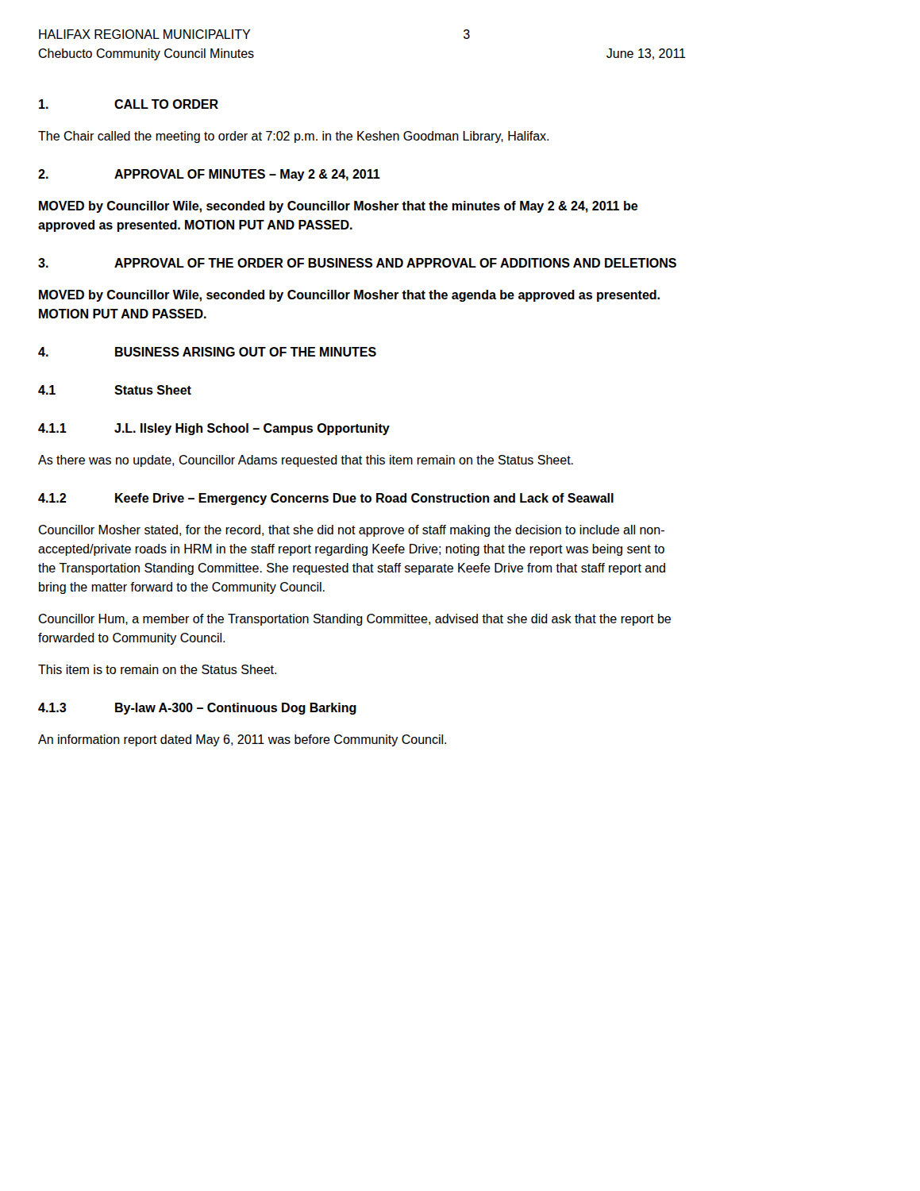HALIFAX REGIONAL MUNICIPALITY 3
Chebucto Community Council Minutes June 13, 2011
1. CALL TO ORDER
The Chair called the meeting to order at 7:02 p.m. in the Keshen Goodman Library, Halifax.
2. APPROVAL OF MINUTES – May 2 & 24, 2011
MOVED by Councillor Wile, seconded by Councillor Mosher that the minutes of May 2 & 24, 2011 be approved as presented. MOTION PUT AND PASSED.
3. APPROVAL OF THE ORDER OF BUSINESS AND APPROVAL OF ADDITIONS AND DELETIONS
MOVED by Councillor Wile, seconded by Councillor Mosher that the agenda be approved as presented. MOTION PUT AND PASSED.
4. BUSINESS ARISING OUT OF THE MINUTES
4.1 Status Sheet
4.1.1 J.L. Ilsley High School – Campus Opportunity
As there was no update, Councillor Adams requested that this item remain on the Status Sheet.
4.1.2 Keefe Drive – Emergency Concerns Due to Road Construction and Lack of Seawall
Councillor Mosher stated, for the record, that she did not approve of staff making the decision to include all non-accepted/private roads in HRM in the staff report regarding Keefe Drive; noting that the report was being sent to the Transportation Standing Committee. She requested that staff separate Keefe Drive from that staff report and bring the matter forward to the Community Council.
Councillor Hum, a member of the Transportation Standing Committee, advised that she did ask that the report be forwarded to Community Council.
This item is to remain on the Status Sheet.
4.1.3 By-law A-300 – Continuous Dog Barking
An information report dated May 6, 2011 was before Community Council.